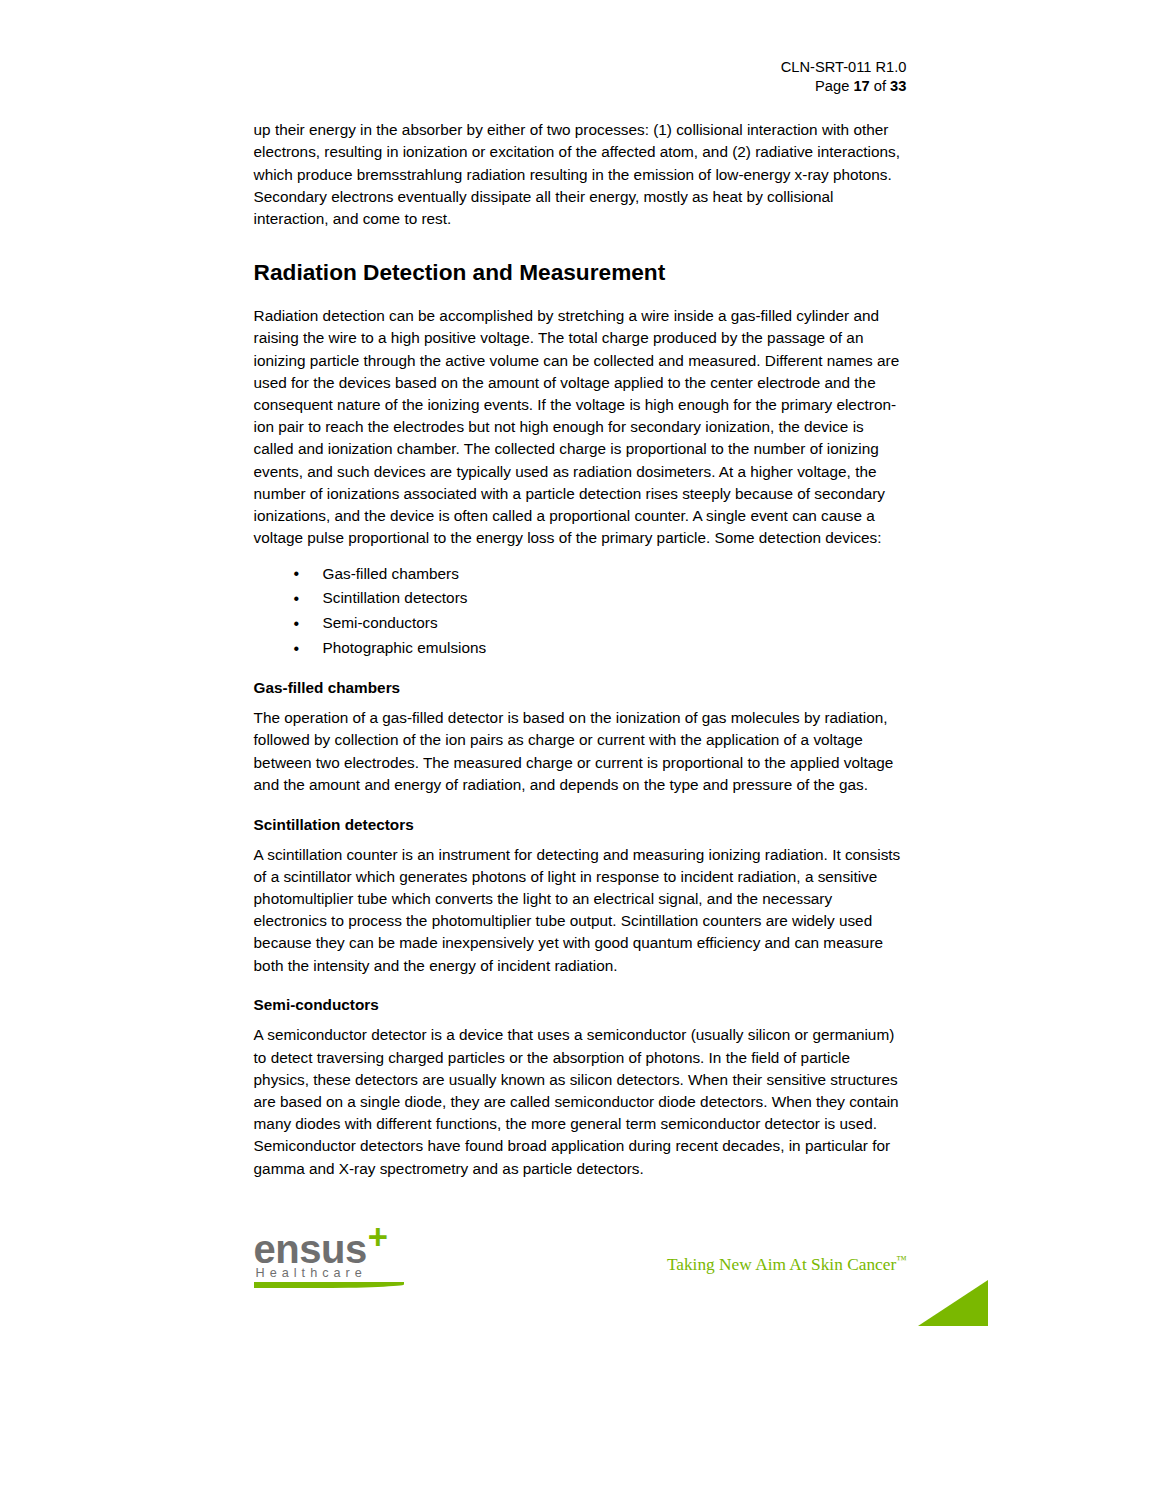CLN-SRT-011 R1.0 Page 17 of 33
up their energy in the absorber by either of two processes: (1) collisional interaction with other electrons, resulting in ionization or excitation of the affected atom, and (2) radiative interactions, which produce bremsstrahlung radiation resulting in the emission of low-energy x-ray photons. Secondary electrons eventually dissipate all their energy, mostly as heat by collisional interaction, and come to rest.
Radiation Detection and Measurement
Radiation detection can be accomplished by stretching a wire inside a gas-filled cylinder and raising the wire to a high positive voltage. The total charge produced by the passage of an ionizing particle through the active volume can be collected and measured. Different names are used for the devices based on the amount of voltage applied to the center electrode and the consequent nature of the ionizing events. If the voltage is high enough for the primary electron-ion pair to reach the electrodes but not high enough for secondary ionization, the device is called and ionization chamber. The collected charge is proportional to the number of ionizing events, and such devices are typically used as radiation dosimeters. At a higher voltage, the number of ionizations associated with a particle detection rises steeply because of secondary ionizations, and the device is often called a proportional counter. A single event can cause a voltage pulse proportional to the energy loss of the primary particle. Some detection devices:
Gas-filled chambers
Scintillation detectors
Semi-conductors
Photographic emulsions
Gas-filled chambers
The operation of a gas-filled detector is based on the ionization of gas molecules by radiation, followed by collection of the ion pairs as charge or current with the application of a voltage between two electrodes. The measured charge or current is proportional to the applied voltage and the amount and energy of radiation, and depends on the type and pressure of the gas.
Scintillation detectors
A scintillation counter is an instrument for detecting and measuring ionizing radiation. It consists of a scintillator which generates photons of light in response to incident radiation, a sensitive photomultiplier tube which converts the light to an electrical signal, and the necessary electronics to process the photomultiplier tube output. Scintillation counters are widely used because they can be made inexpensively yet with good quantum efficiency and can measure both the intensity and the energy of incident radiation.
Semi-conductors
A semiconductor detector is a device that uses a semiconductor (usually silicon or germanium) to detect traversing charged particles or the absorption of photons. In the field of particle physics, these detectors are usually known as silicon detectors. When their sensitive structures are based on a single diode, they are called semiconductor diode detectors. When they contain many diodes with different functions, the more general term semiconductor detector is used. Semiconductor detectors have found broad application during recent decades, in particular for gamma and X-ray spectrometry and as particle detectors.
ensus+ Healthcare
Taking New Aim At Skin Cancer™